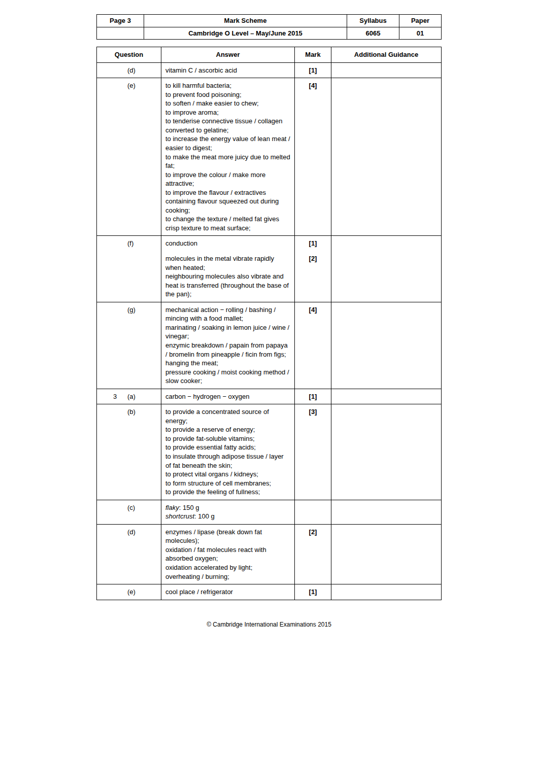| Page 3 | Mark Scheme | Syllabus | Paper |
| | Cambridge O Level – May/June 2015 | 6065 | 01 |
| Question | Answer | Mark | Additional Guidance |
| --- | --- | --- | --- |
| (d) | vitamin C / ascorbic acid | [1] | |
| (e) | to kill harmful bacteria; to prevent food poisoning; to soften / make easier to chew; to improve aroma; to tenderise connective tissue / collagen converted to gelatine; to increase the energy value of lean meat / easier to digest; to make the meat more juicy due to melted fat; to improve the colour / make more attractive; to improve the flavour / extractives containing flavour squeezed out during cooking; to change the texture / melted fat gives crisp texture to meat surface; | [4] | |
| (f) | conduction molecules in the metal vibrate rapidly when heated; neighbouring molecules also vibrate and heat is transferred (throughout the base of the pan); | [1] [2] | |
| (g) | mechanical action − rolling / bashing / mincing with a food mallet; marinating / soaking in lemon juice / wine / vinegar; enzymic breakdown / papain from papaya / bromelin from pineapple / ficin from figs; hanging the meat; pressure cooking / moist cooking method / slow cooker; | [4] | |
| 3 (a) | carbon − hydrogen − oxygen | [1] | |
| (b) | to provide a concentrated source of energy; to provide a reserve of energy; to provide fat-soluble vitamins; to provide essential fatty acids; to insulate through adipose tissue / layer of fat beneath the skin; to protect vital organs / kidneys; to form structure of cell membranes; to provide the feeling of fullness; | [3] | |
| (c) | flaky : 150 g shortcrust : 100 g | | |
| (d) | enzymes / lipase (break down fat molecules); oxidation / fat molecules react with absorbed oxygen; oxidation accelerated by light; overheating / burning; | [2] | |
| (e) | cool place / refrigerator | [1] | |
© Cambridge International Examinations 2015